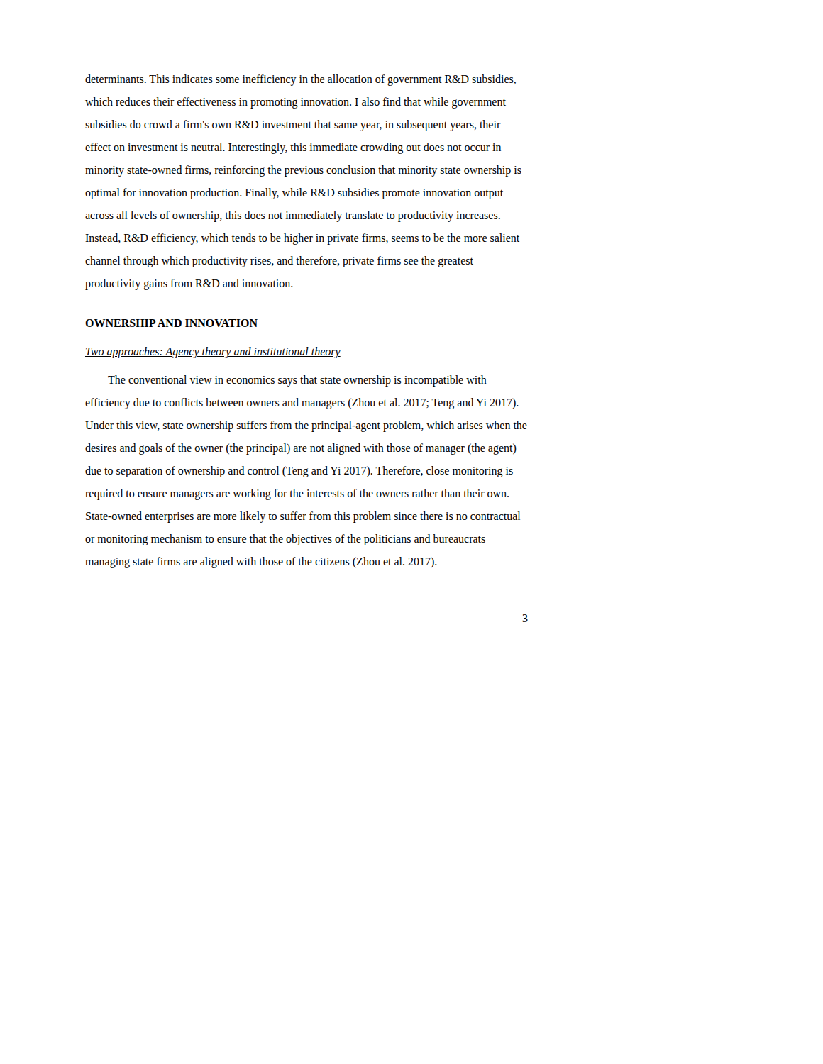determinants. This indicates some inefficiency in the allocation of government R&D subsidies, which reduces their effectiveness in promoting innovation. I also find that while government subsidies do crowd a firm's own R&D investment that same year, in subsequent years, their effect on investment is neutral. Interestingly, this immediate crowding out does not occur in minority state-owned firms, reinforcing the previous conclusion that minority state ownership is optimal for innovation production. Finally, while R&D subsidies promote innovation output across all levels of ownership, this does not immediately translate to productivity increases. Instead, R&D efficiency, which tends to be higher in private firms, seems to be the more salient channel through which productivity rises, and therefore, private firms see the greatest productivity gains from R&D and innovation.
OWNERSHIP AND INNOVATION
Two approaches: Agency theory and institutional theory
The conventional view in economics says that state ownership is incompatible with efficiency due to conflicts between owners and managers (Zhou et al. 2017; Teng and Yi 2017). Under this view, state ownership suffers from the principal-agent problem, which arises when the desires and goals of the owner (the principal) are not aligned with those of manager (the agent) due to separation of ownership and control (Teng and Yi 2017). Therefore, close monitoring is required to ensure managers are working for the interests of the owners rather than their own. State-owned enterprises are more likely to suffer from this problem since there is no contractual or monitoring mechanism to ensure that the objectives of the politicians and bureaucrats managing state firms are aligned with those of the citizens (Zhou et al. 2017).
3